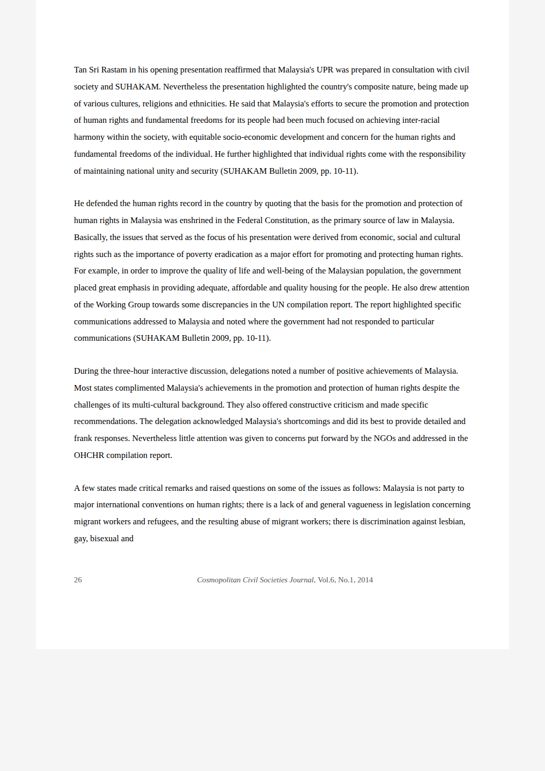Tan Sri Rastam in his opening presentation reaffirmed that Malaysia's UPR was prepared in consultation with civil society and SUHAKAM. Nevertheless the presentation highlighted the country's composite nature, being made up of various cultures, religions and ethnicities. He said that Malaysia's efforts to secure the promotion and protection of human rights and fundamental freedoms for its people had been much focused on achieving inter-racial harmony within the society, with equitable socio-economic development and concern for the human rights and fundamental freedoms of the individual. He further highlighted that individual rights come with the responsibility of maintaining national unity and security (SUHAKAM Bulletin 2009, pp. 10-11).
He defended the human rights record in the country by quoting that the basis for the promotion and protection of human rights in Malaysia was enshrined in the Federal Constitution, as the primary source of law in Malaysia. Basically, the issues that served as the focus of his presentation were derived from economic, social and cultural rights such as the importance of poverty eradication as a major effort for promoting and protecting human rights. For example, in order to improve the quality of life and well-being of the Malaysian population, the government placed great emphasis in providing adequate, affordable and quality housing for the people. He also drew attention of the Working Group towards some discrepancies in the UN compilation report. The report highlighted specific communications addressed to Malaysia and noted where the government had not responded to particular communications (SUHAKAM Bulletin 2009, pp. 10-11).
During the three-hour interactive discussion, delegations noted a number of positive achievements of Malaysia. Most states complimented Malaysia's achievements in the promotion and protection of human rights despite the challenges of its multi-cultural background. They also offered constructive criticism and made specific recommendations. The delegation acknowledged Malaysia's shortcomings and did its best to provide detailed and frank responses. Nevertheless little attention was given to concerns put forward by the NGOs and addressed in the OHCHR compilation report.
A few states made critical remarks and raised questions on some of the issues as follows: Malaysia is not party to major international conventions on human rights; there is a lack of and general vagueness in legislation concerning migrant workers and refugees, and the resulting abuse of migrant workers; there is discrimination against lesbian, gay, bisexual and
26 Cosmopolitan Civil Societies Journal, Vol.6, No.1, 2014